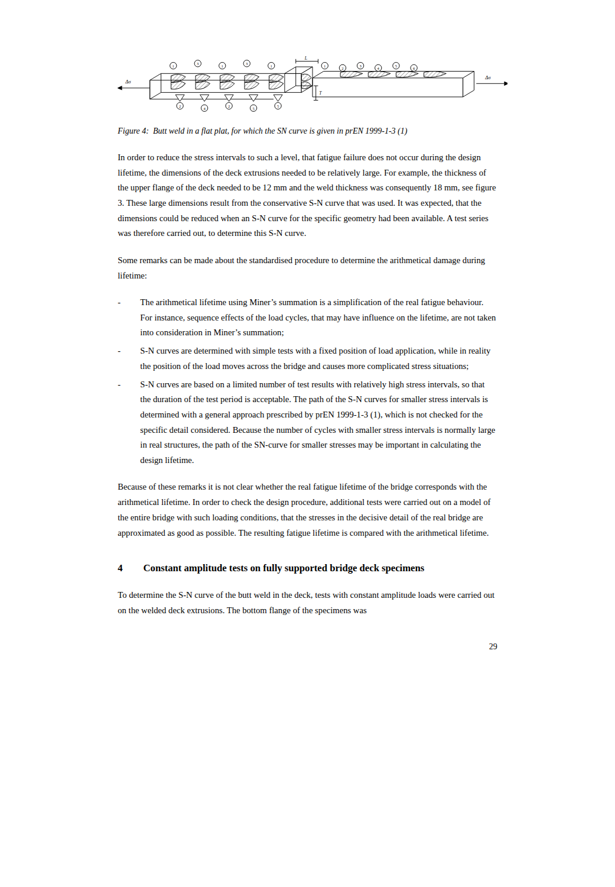Δσ 1 3 1 3 1 2 4 2 5 5 L T 1 2 3 4 5 6 Δσ
Figure 4: Butt weld in a flat plat, for which the SN curve is given in prEN 1999-1-3 (1)
In order to reduce the stress intervals to such a level, that fatigue failure does not occur during the design lifetime, the dimensions of the deck extrusions needed to be relatively large. For example, the thickness of the upper flange of the deck needed to be 12 mm and the weld thickness was consequently 18 mm, see figure 3. These large dimensions result from the conservative S-N curve that was used. It was expected, that the dimensions could be reduced when an S-N curve for the specific geometry had been available. A test series was therefore carried out, to determine this S-N curve.
Some remarks can be made about the standardised procedure to determine the arithmetical damage during lifetime:
The arithmetical lifetime using Miner’s summation is a simplification of the real fatigue behaviour. For instance, sequence effects of the load cycles, that may have influence on the lifetime, are not taken into consideration in Miner’s summation;
S-N curves are determined with simple tests with a fixed position of load application, while in reality the position of the load moves across the bridge and causes more complicated stress situations;
S-N curves are based on a limited number of test results with relatively high stress intervals, so that the duration of the test period is acceptable. The path of the S-N curves for smaller stress intervals is determined with a general approach prescribed by prEN 1999-1-3 (1), which is not checked for the specific detail considered. Because the number of cycles with smaller stress intervals is normally large in real structures, the path of the SN-curve for smaller stresses may be important in calculating the design lifetime.
Because of these remarks it is not clear whether the real fatigue lifetime of the bridge corresponds with the arithmetical lifetime. In order to check the design procedure, additional tests were carried out on a model of the entire bridge with such loading conditions, that the stresses in the decisive detail of the real bridge are approximated as good as possible. The resulting fatigue lifetime is compared with the arithmetical lifetime.
4 Constant amplitude tests on fully supported bridge deck specimens
To determine the S-N curve of the butt weld in the deck, tests with constant amplitude loads were carried out on the welded deck extrusions. The bottom flange of the specimens was
29